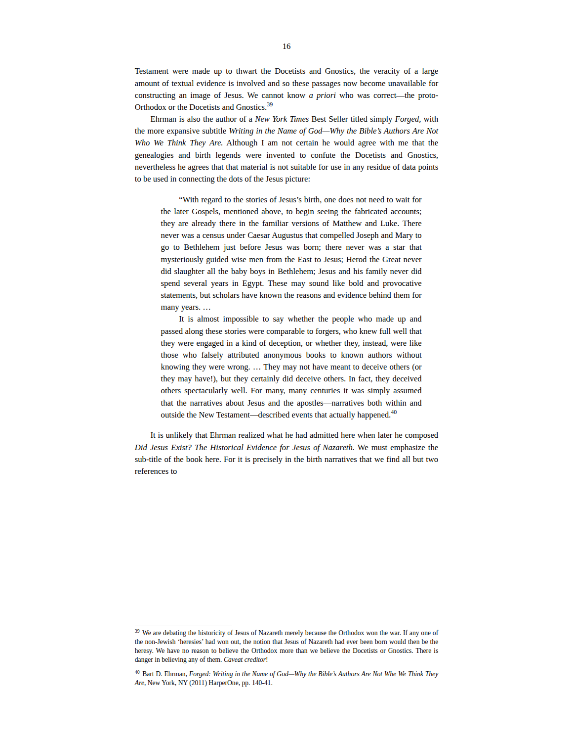16
Testament were made up to thwart the Docetists and Gnostics, the veracity of a large amount of textual evidence is involved and so these passages now become unavailable for constructing an image of Jesus. We cannot know a priori who was correct—the proto-Orthodox or the Docetists and Gnostics.39
Ehrman is also the author of a New York Times Best Seller titled simply Forged, with the more expansive subtitle Writing in the Name of God—Why the Bible’s Authors Are Not Who We Think They Are. Although I am not certain he would agree with me that the genealogies and birth legends were invented to confute the Docetists and Gnostics, nevertheless he agrees that that material is not suitable for use in any residue of data points to be used in connecting the dots of the Jesus picture:
“With regard to the stories of Jesus’s birth, one does not need to wait for the later Gospels, mentioned above, to begin seeing the fabricated accounts; they are already there in the familiar versions of Matthew and Luke. There never was a census under Caesar Augustus that compelled Joseph and Mary to go to Bethlehem just before Jesus was born; there never was a star that mysteriously guided wise men from the East to Jesus; Herod the Great never did slaughter all the baby boys in Bethlehem; Jesus and his family never did spend several years in Egypt. These may sound like bold and provocative statements, but scholars have known the reasons and evidence behind them for many years. …
It is almost impossible to say whether the people who made up and passed along these stories were comparable to forgers, who knew full well that they were engaged in a kind of deception, or whether they, instead, were like those who falsely attributed anonymous books to known authors without knowing they were wrong. … They may not have meant to deceive others (or they may have!), but they certainly did deceive others. In fact, they deceived others spectacularly well. For many, many centuries it was simply assumed that the narratives about Jesus and the apostles—narratives both within and outside the New Testament—described events that actually happened.40
It is unlikely that Ehrman realized what he had admitted here when later he composed Did Jesus Exist? The Historical Evidence for Jesus of Nazareth. We must emphasize the sub-title of the book here. For it is precisely in the birth narratives that we find all but two references to
39 We are debating the historicity of Jesus of Nazareth merely because the Orthodox won the war. If any one of the non-Jewish ‘heresies’ had won out, the notion that Jesus of Nazareth had ever been born would then be the heresy. We have no reason to believe the Orthodox more than we believe the Docetists or Gnostics. There is danger in believing any of them. Caveat creditor!
40 Bart D. Ehrman, Forged: Writing in the Name of God—Why the Bible’s Authors Are Not Whe We Think They Are, New York, NY (2011) HarperOne, pp. 140-41.